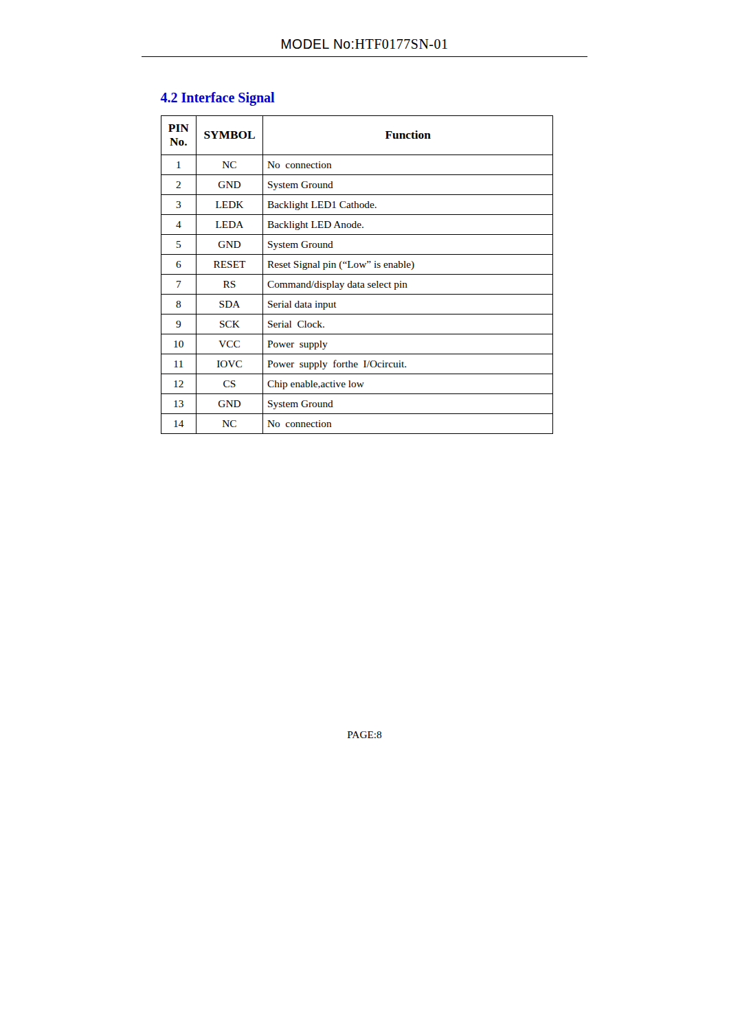MODEL No: HTF0177SN-01
4.2 Interface Signal
| PIN No. | SYMBOL | Function |
| --- | --- | --- |
| 1 | NC | No connection |
| 2 | GND | System Ground |
| 3 | LEDK | Backlight LED1 Cathode. |
| 4 | LEDA | Backlight LED Anode. |
| 5 | GND | System Ground |
| 6 | RESET | Reset Signal pin (“Low” is enable) |
| 7 | RS | Command/display data select pin |
| 8 | SDA | Serial data input |
| 9 | SCK | Serial Clock. |
| 10 | VCC | Power supply |
| 11 | IOVC | Power supply forthe I/Ocircuit. |
| 12 | CS | Chip enable,active low |
| 13 | GND | System Ground |
| 14 | NC | No connection |
PAGE:8